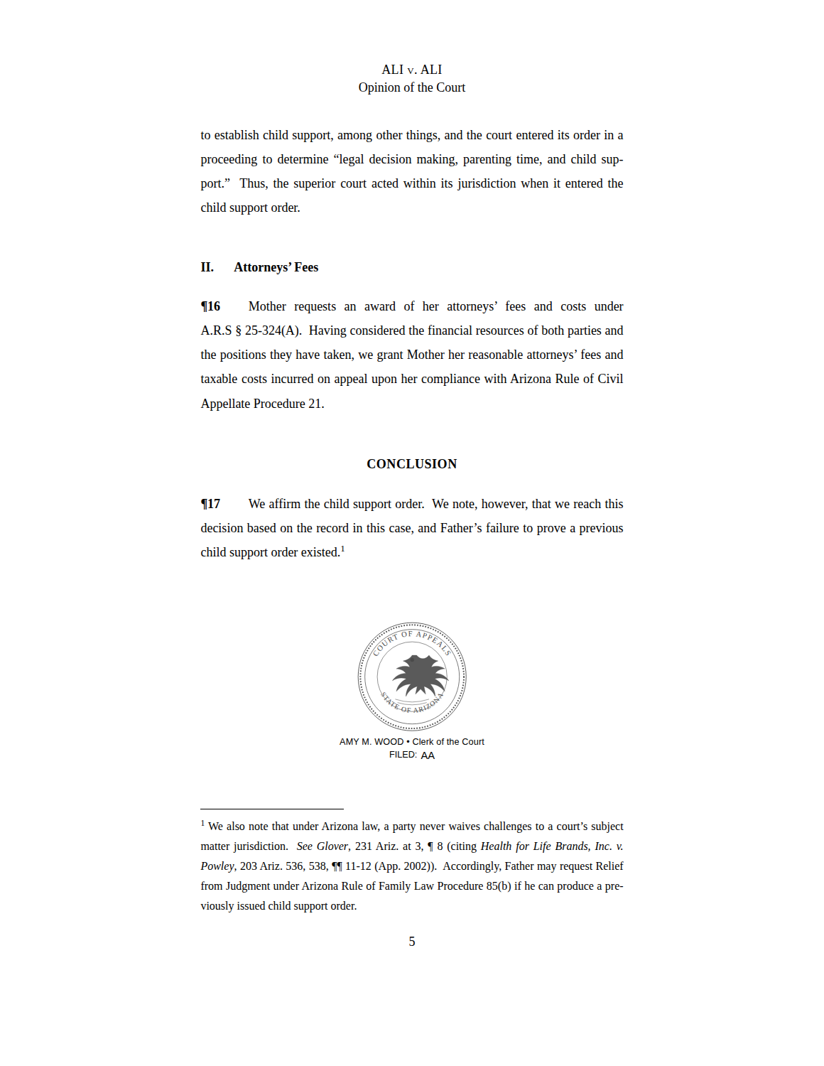ALI v. ALI
Opinion of the Court
to establish child support, among other things, and the court entered its order in a proceeding to determine “legal decision making, parenting time, and child support.” Thus, the superior court acted within its jurisdiction when it entered the child support order.
II. Attorneys’ Fees
¶16 Mother requests an award of her attorneys’ fees and costs under A.R.S § 25-324(A). Having considered the financial resources of both parties and the positions they have taken, we grant Mother her reasonable attorneys’ fees and taxable costs incurred on appeal upon her compliance with Arizona Rule of Civil Appellate Procedure 21.
CONCLUSION
¶17 We affirm the child support order. We note, however, that we reach this decision based on the record in this case, and Father’s failure to prove a previous child support order existed.1
COURT OF APPEALS STATE OF ARIZONA
AMY M. WOOD • Clerk of the Court
FILED: AA
1 We also note that under Arizona law, a party never waives challenges to a court’s subject matter jurisdiction. See Glover, 231 Ariz. at 3, ¶ 8 (citing Health for Life Brands, Inc. v. Powley, 203 Ariz. 536, 538, ¶¶ 11-12 (App. 2002)). Accordingly, Father may request Relief from Judgment under Arizona Rule of Family Law Procedure 85(b) if he can produce a previously issued child support order.
5